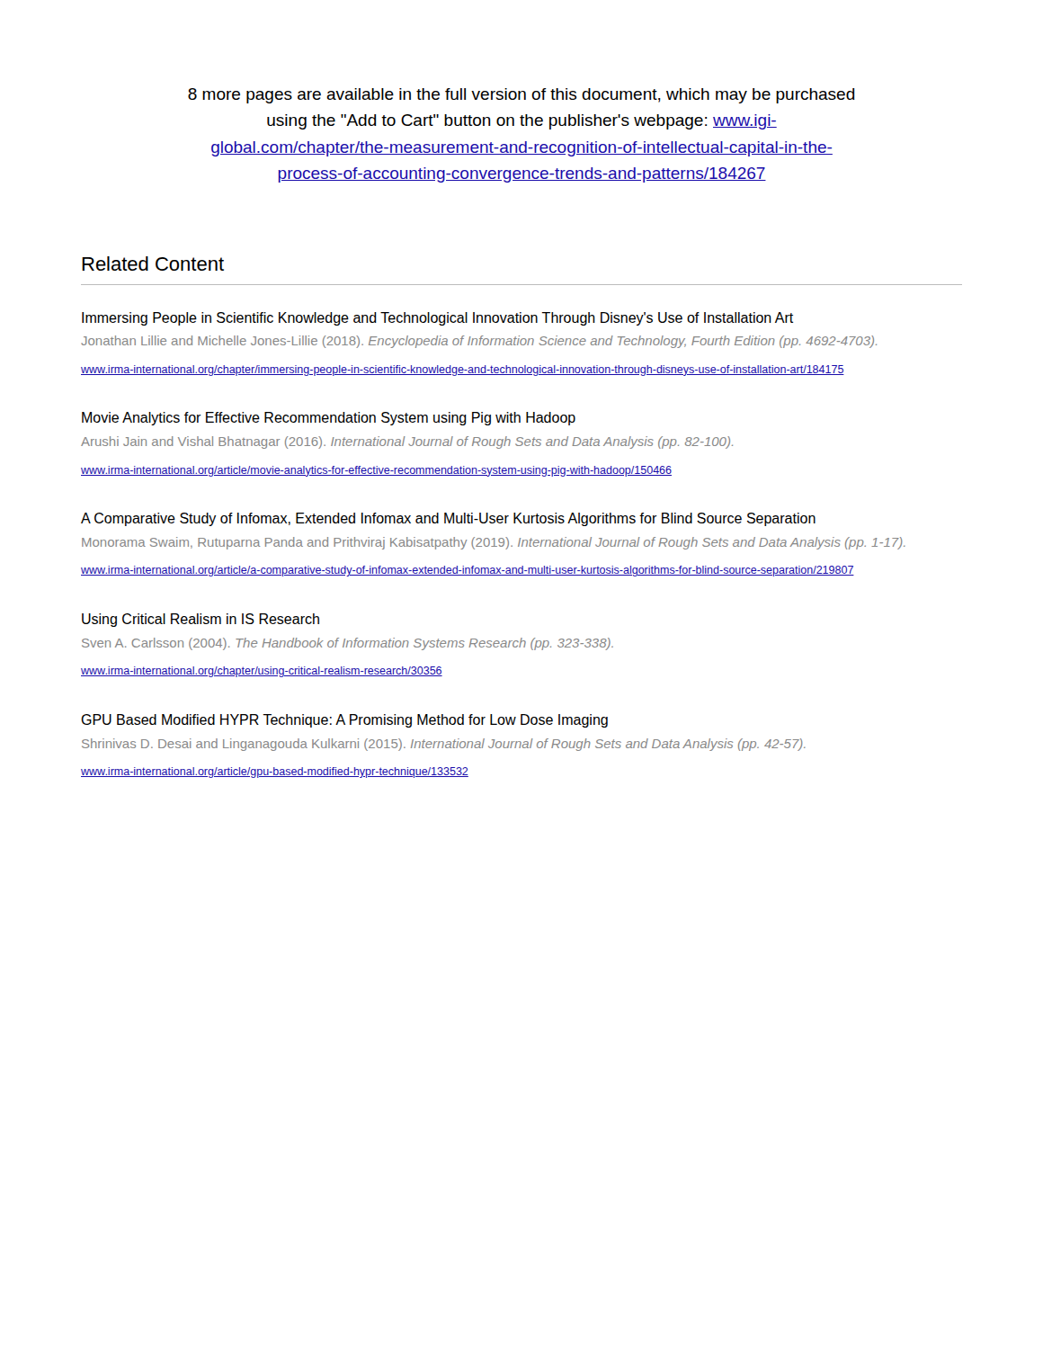8 more pages are available in the full version of this document, which may be purchased using the "Add to Cart" button on the publisher's webpage: www.igi-global.com/chapter/the-measurement-and-recognition-of-intellectual-capital-in-the-process-of-accounting-convergence-trends-and-patterns/184267
Related Content
Immersing People in Scientific Knowledge and Technological Innovation Through Disney's Use of Installation Art
Jonathan Lillie and Michelle Jones-Lillie (2018). Encyclopedia of Information Science and Technology, Fourth Edition (pp. 4692-4703).
www.irma-international.org/chapter/immersing-people-in-scientific-knowledge-and-technological-innovation-through-disneys-use-of-installation-art/184175
Movie Analytics for Effective Recommendation System using Pig with Hadoop
Arushi Jain and Vishal Bhatnagar (2016). International Journal of Rough Sets and Data Analysis (pp. 82-100).
www.irma-international.org/article/movie-analytics-for-effective-recommendation-system-using-pig-with-hadoop/150466
A Comparative Study of Infomax, Extended Infomax and Multi-User Kurtosis Algorithms for Blind Source Separation
Monorama Swaim, Rutuparna Panda and Prithviraj Kabisatpathy (2019). International Journal of Rough Sets and Data Analysis (pp. 1-17).
www.irma-international.org/article/a-comparative-study-of-infomax-extended-infomax-and-multi-user-kurtosis-algorithms-for-blind-source-separation/219807
Using Critical Realism in IS Research
Sven A. Carlsson (2004). The Handbook of Information Systems Research (pp. 323-338).
www.irma-international.org/chapter/using-critical-realism-research/30356
GPU Based Modified HYPR Technique: A Promising Method for Low Dose Imaging
Shrinivas D. Desai and Linganagouda Kulkarni (2015). International Journal of Rough Sets and Data Analysis (pp. 42-57).
www.irma-international.org/article/gpu-based-modified-hypr-technique/133532